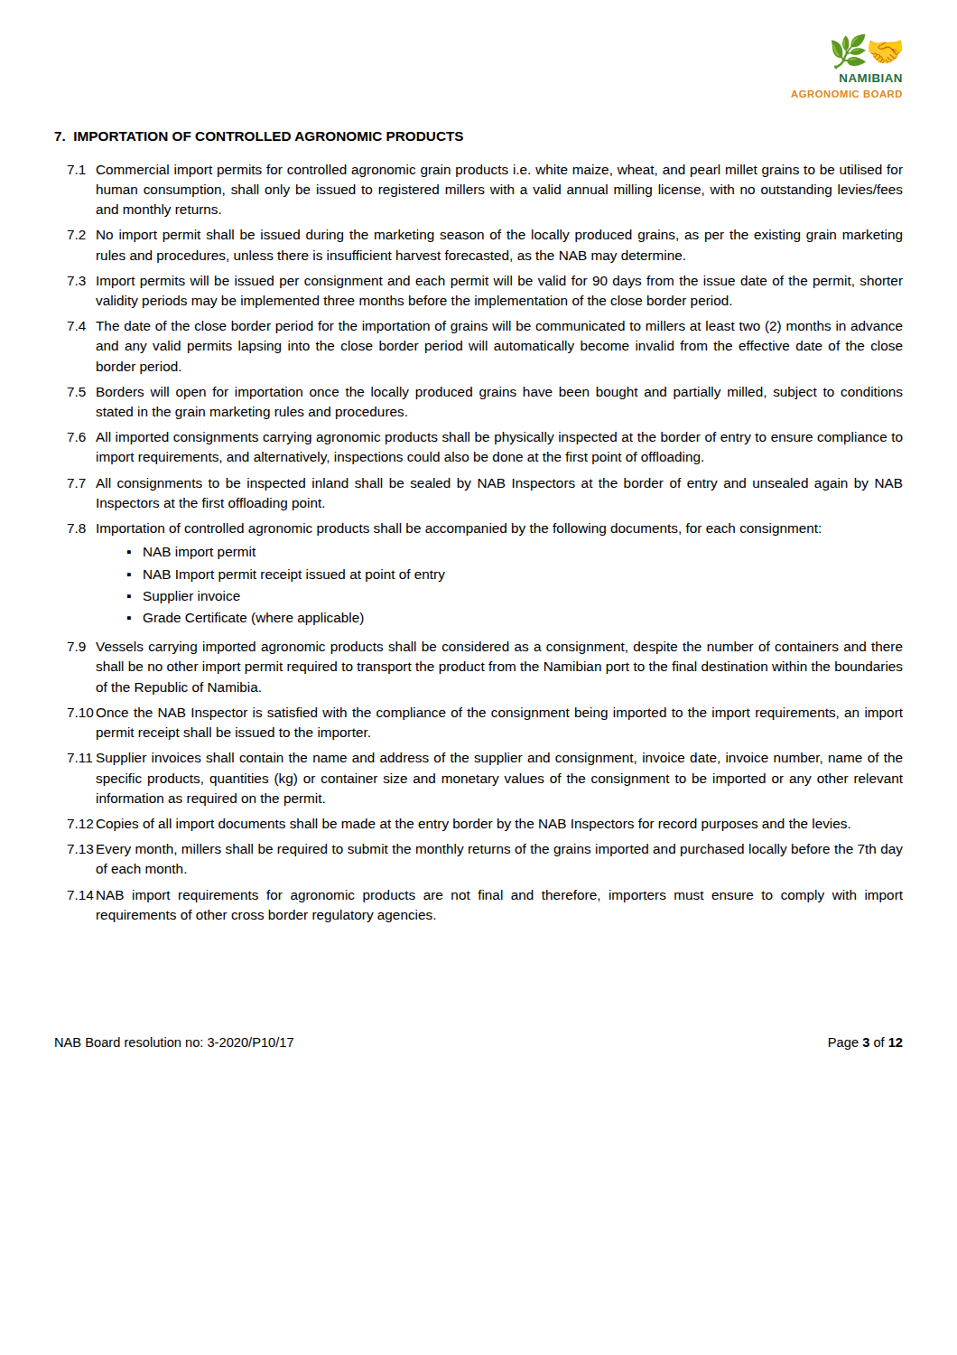🌿🤝
NAMIBIAN
AGRONOMIC BOARD
7. IMPORTATION OF CONTROLLED AGRONOMIC PRODUCTS
7.1 Commercial import permits for controlled agronomic grain products i.e. white maize, wheat, and pearl millet grains to be utilised for human consumption, shall only be issued to registered millers with a valid annual milling license, with no outstanding levies/fees and monthly returns.
7.2 No import permit shall be issued during the marketing season of the locally produced grains, as per the existing grain marketing rules and procedures, unless there is insufficient harvest forecasted, as the NAB may determine.
7.3 Import permits will be issued per consignment and each permit will be valid for 90 days from the issue date of the permit, shorter validity periods may be implemented three months before the implementation of the close border period.
7.4 The date of the close border period for the importation of grains will be communicated to millers at least two (2) months in advance and any valid permits lapsing into the close border period will automatically become invalid from the effective date of the close border period.
7.5 Borders will open for importation once the locally produced grains have been bought and partially milled, subject to conditions stated in the grain marketing rules and procedures.
7.6 All imported consignments carrying agronomic products shall be physically inspected at the border of entry to ensure compliance to import requirements, and alternatively, inspections could also be done at the first point of offloading.
7.7 All consignments to be inspected inland shall be sealed by NAB Inspectors at the border of entry and unsealed again by NAB Inspectors at the first offloading point.
7.8 Importation of controlled agronomic products shall be accompanied by the following documents, for each consignment:
NAB import permit
NAB Import permit receipt issued at point of entry
Supplier invoice
Grade Certificate (where applicable)
7.9 Vessels carrying imported agronomic products shall be considered as a consignment, despite the number of containers and there shall be no other import permit required to transport the product from the Namibian port to the final destination within the boundaries of the Republic of Namibia.
7.10 Once the NAB Inspector is satisfied with the compliance of the consignment being imported to the import requirements, an import permit receipt shall be issued to the importer.
7.11 Supplier invoices shall contain the name and address of the supplier and consignment, invoice date, invoice number, name of the specific products, quantities (kg) or container size and monetary values of the consignment to be imported or any other relevant information as required on the permit.
7.12 Copies of all import documents shall be made at the entry border by the NAB Inspectors for record purposes and the levies.
7.13 Every month, millers shall be required to submit the monthly returns of the grains imported and purchased locally before the 7th day of each month.
7.14 NAB import requirements for agronomic products are not final and therefore, importers must ensure to comply with import requirements of other cross border regulatory agencies.
NAB Board resolution no: 3-2020/P10/17
Page 3 of 12